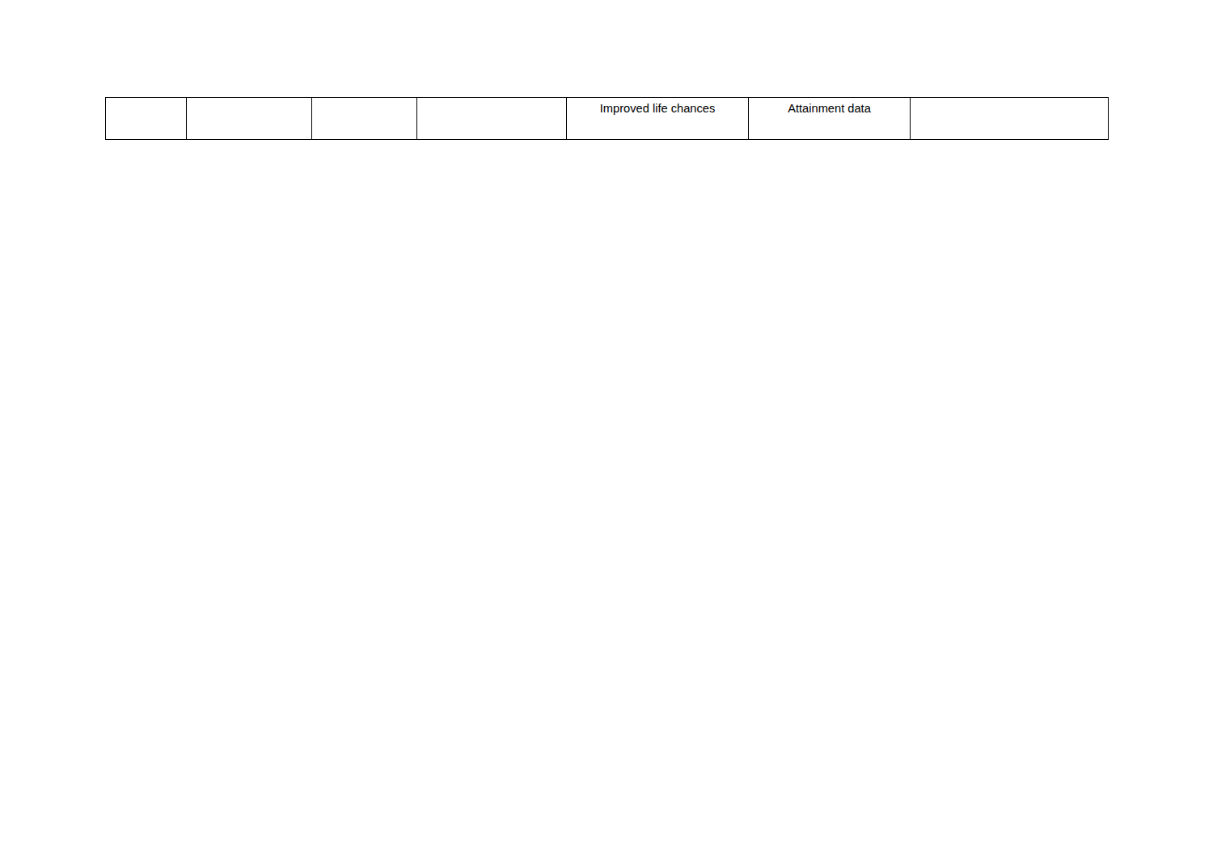| | | | | Improved life chances | Attainment data | |